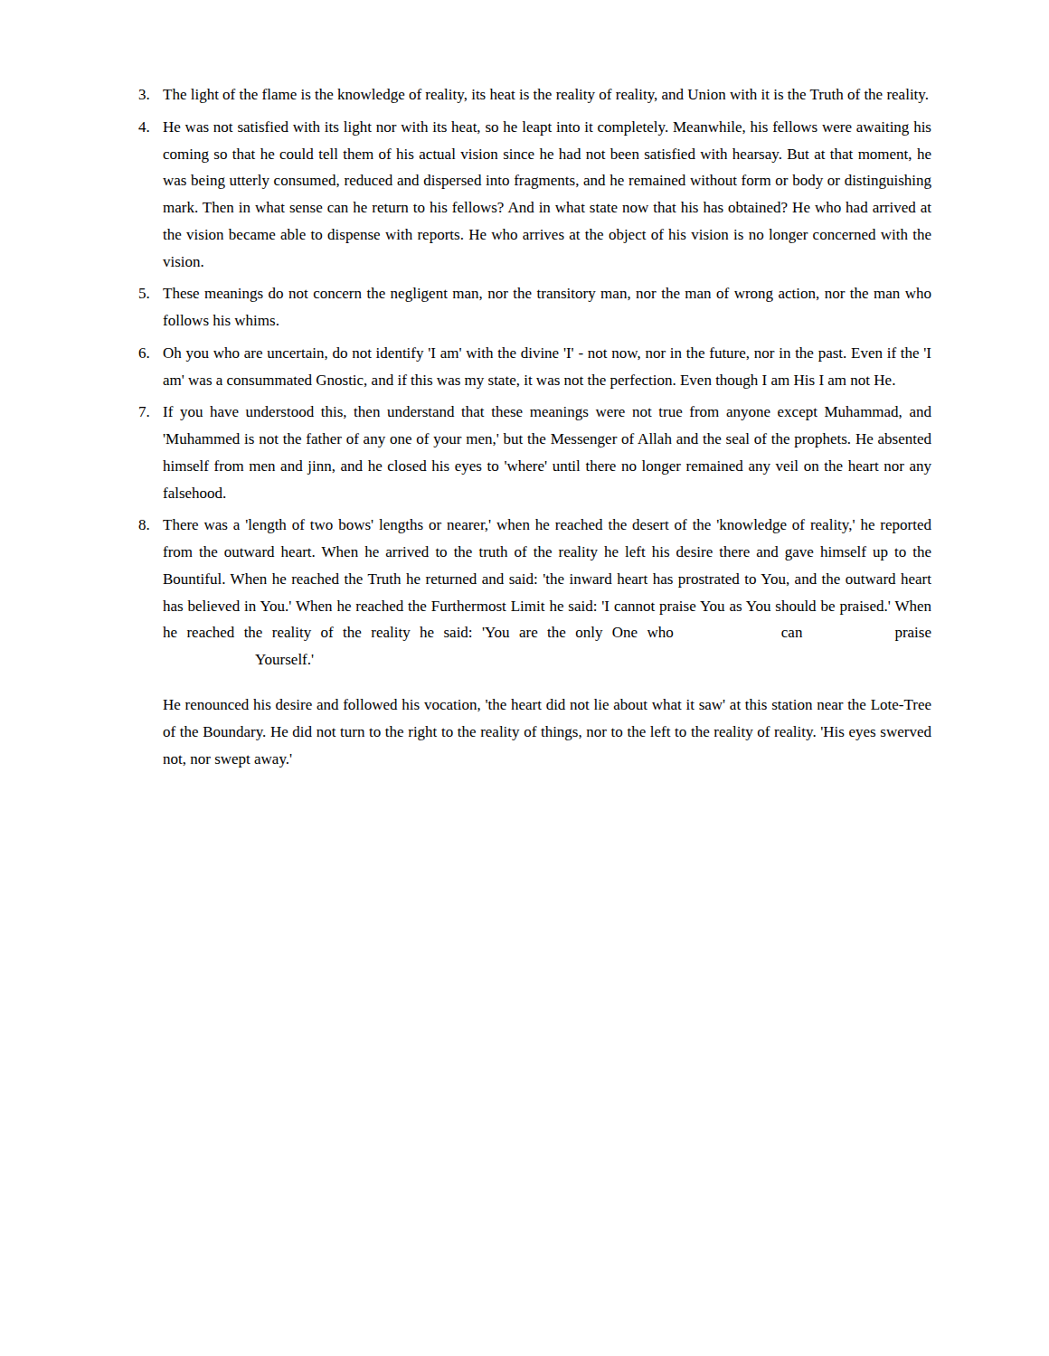The light of the flame is the knowledge of reality, its heat is the reality of reality, and Union with it is the Truth of the reality.
He was not satisfied with its light nor with its heat, so he leapt into it completely. Meanwhile, his fellows were awaiting his coming so that he could tell them of his actual vision since he had not been satisfied with hearsay. But at that moment, he was being utterly consumed, reduced and dispersed into fragments, and he remained without form or body or distinguishing mark. Then in what sense can he return to his fellows? And in what state now that his has obtained? He who had arrived at the vision became able to dispense with reports. He who arrives at the object of his vision is no longer concerned with the vision.
These meanings do not concern the negligent man, nor the transitory man, nor the man of wrong action, nor the man who follows his whims.
Oh you who are uncertain, do not identify 'I am' with the divine 'I' - not now, nor in the future, nor in the past. Even if the 'I am' was a consummated Gnostic, and if this was my state, it was not the perfection. Even though I am His I am not He.
If you have understood this, then understand that these meanings were not true from anyone except Muhammad, and 'Muhammed is not the father of any one of your men,' but the Messenger of Allah and the seal of the prophets. He absented himself from men and jinn, and he closed his eyes to 'where' until there no longer remained any veil on the heart nor any falsehood.
There was a 'length of two bows' lengths or nearer,' when he reached the desert of the 'knowledge of reality,' he reported from the outward heart. When he arrived to the truth of the reality he left his desire there and gave himself up to the Bountiful. When he reached the Truth he returned and said: 'the inward heart has prostrated to You, and the outward heart has believed in You.' When he reached the Furthermost Limit he said: 'I cannot praise You as You should be praised.' When he reached the reality of the reality he said: 'You are the only One who can praise Yourself.'
He renounced his desire and followed his vocation, 'the heart did not lie about what it saw' at this station near the Lote-Tree of the Boundary. He did not turn to the right to the reality of things, nor to the left to the reality of reality. 'His eyes swerved not, nor swept away.'